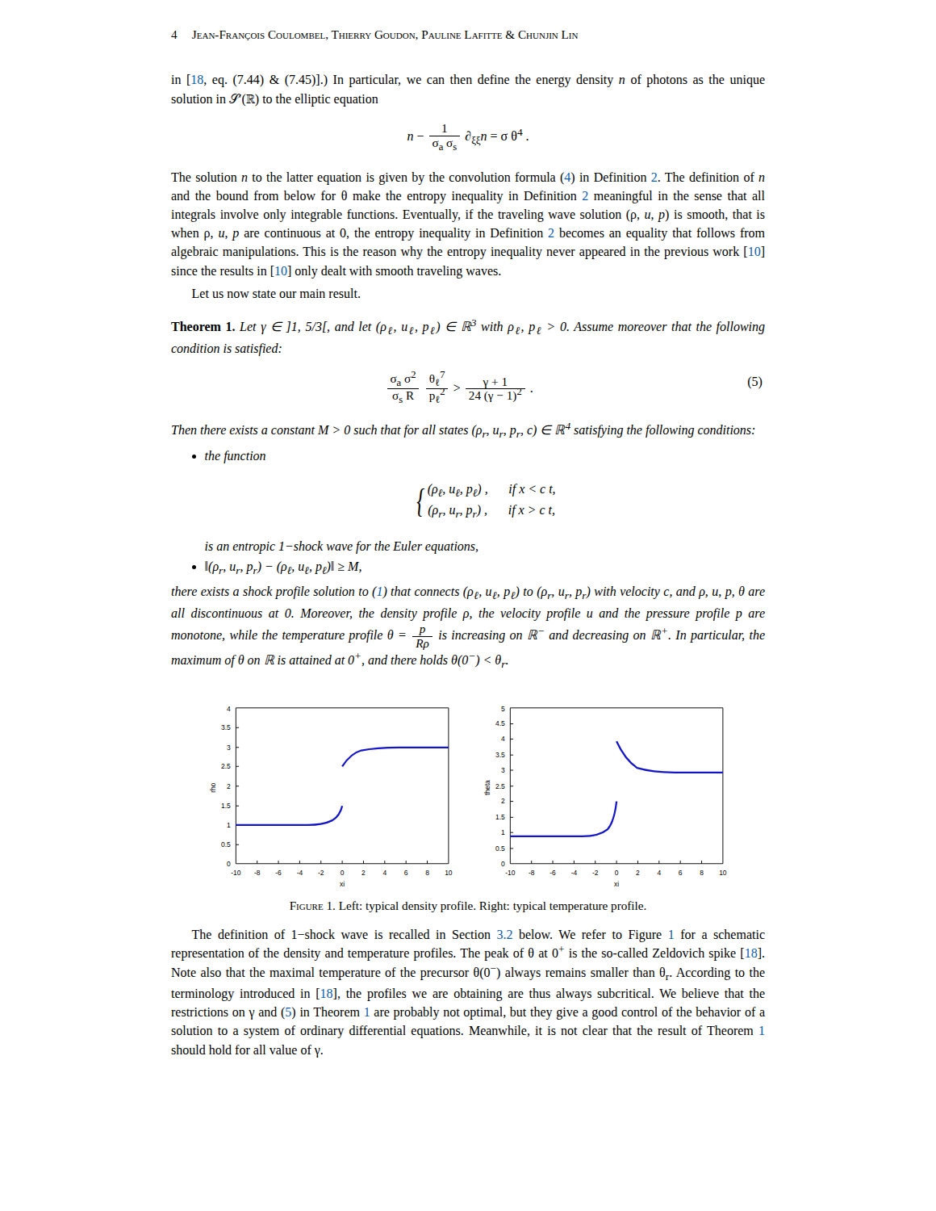4 Jean-François Coulombel, Thierry Goudon, Pauline Lafitte & Chunjin Lin
in [18, eq. (7.44) & (7.45)].) In particular, we can then define the energy density n of photons as the unique solution in 𝒮′(ℝ) to the elliptic equation
n − 1 σa σs ∂ξξn = σ θ4 .
The solution n to the latter equation is given by the convolution formula (4) in Definition 2. The definition of n and the bound from below for θ make the entropy inequality in Definition 2 meaningful in the sense that all integrals involve only integrable functions. Eventually, if the traveling wave solution (ρ, u, p) is smooth, that is when ρ, u, p are continuous at 0, the entropy inequality in Definition 2 becomes an equality that follows from algebraic manipulations. This is the reason why the entropy inequality never appeared in the previous work [10] since the results in [10] only dealt with smooth traveling waves.
Let us now state our main result.
Theorem 1. Let γ ∈ ]1, 5/3[, and let (ρℓ, uℓ, pℓ) ∈ ℝ3 with ρℓ, pℓ > 0. Assume moreover that the following condition is satisfied:
(5) σa σ2 σs R θℓ7 pℓ2 > γ + 124 (γ − 1)2 .
Then there exists a constant M > 0 such that for all states (ρr, ur, pr, c) ∈ ℝ4 satisfying the following conditions:
the function
{
(ρℓ, uℓ, pℓ) ,if x < c t,
(ρr, ur, pr) ,if x > c t,
is an entropic 1−shock wave for the Euler equations,
‖(ρr, ur, pr) − (ρℓ, uℓ, pℓ)‖ ≥ M,
there exists a shock profile solution to (1) that connects (ρℓ, uℓ, pℓ) to (ρr, ur, pr) with velocity c, and ρ, u, p, θ are all discontinuous at 0. Moreover, the density profile ρ, the velocity profile u and the pressure profile p are monotone, while the temperature profile θ = pRρ is increasing on ℝ− and decreasing on ℝ+. In particular, the maximum of θ on ℝ is attained at 0+, and there holds θ(0−) < θr.
0 0.5 1 1.5 2 2.5 3 3.5 4 -10 -8 -6 -4 -2 0 2 4 6 8 10 xi rho 0 0.5 1 1.5 2 2.5 3 3.5 4 4.5 5 -10 -8 -6 -4 -2 0 2 4 6 8 10 xi theta
Figure 1. Left: typical density profile. Right: typical temperature profile.
The definition of 1−shock wave is recalled in Section 3.2 below. We refer to Figure 1 for a schematic representation of the density and temperature profiles. The peak of θ at 0+ is the so-called Zeldovich spike [18]. Note also that the maximal temperature of the precursor θ(0−) always remains smaller than θr. According to the terminology introduced in [18], the profiles we are obtaining are thus always subcritical. We believe that the restrictions on γ and (5) in Theorem 1 are probably not optimal, but they give a good control of the behavior of a solution to a system of ordinary differential equations. Meanwhile, it is not clear that the result of Theorem 1 should hold for all value of γ.